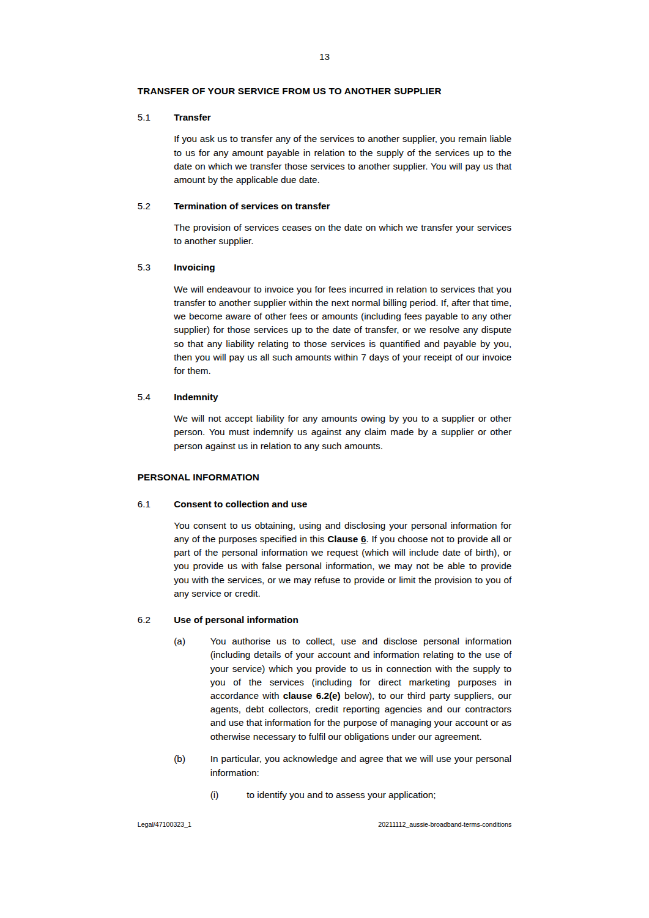13
Transfer of your service from us to another supplier
5.1
Transfer
If you ask us to transfer any of the services to another supplier, you remain liable to us for any amount payable in relation to the supply of the services up to the date on which we transfer those services to another supplier. You will pay us that amount by the applicable due date.
5.2
Termination of services on transfer
The provision of services ceases on the date on which we transfer your services to another supplier.
5.3
Invoicing
We will endeavour to invoice you for fees incurred in relation to services that you transfer to another supplier within the next normal billing period. If, after that time, we become aware of other fees or amounts (including fees payable to any other supplier) for those services up to the date of transfer, or we resolve any dispute so that any liability relating to those services is quantified and payable by you, then you will pay us all such amounts within 7 days of your receipt of our invoice for them.
5.4
Indemnity
We will not accept liability for any amounts owing by you to a supplier or other person. You must indemnify us against any claim made by a supplier or other person against us in relation to any such amounts.
Personal information
6.1
Consent to collection and use
You consent to us obtaining, using and disclosing your personal information for any of the purposes specified in this Clause 6. If you choose not to provide all or part of the personal information we request (which will include date of birth), or you provide us with false personal information, we may not be able to provide you with the services, or we may refuse to provide or limit the provision to you of any service or credit.
6.2
Use of personal information
(a)
You authorise us to collect, use and disclose personal information (including details of your account and information relating to the use of your service) which you provide to us in connection with the supply to you of the services (including for direct marketing purposes in accordance with clause 6.2(e) below), to our third party suppliers, our agents, debt collectors, credit reporting agencies and our contractors and use that information for the purpose of managing your account or as otherwise necessary to fulfil our obligations under our agreement.
(b)
In particular, you acknowledge and agree that we will use your personal information:
(i)
to identify you and to assess your application;
Legal/47100323_1 20211112_aussie-broadband-terms-conditions